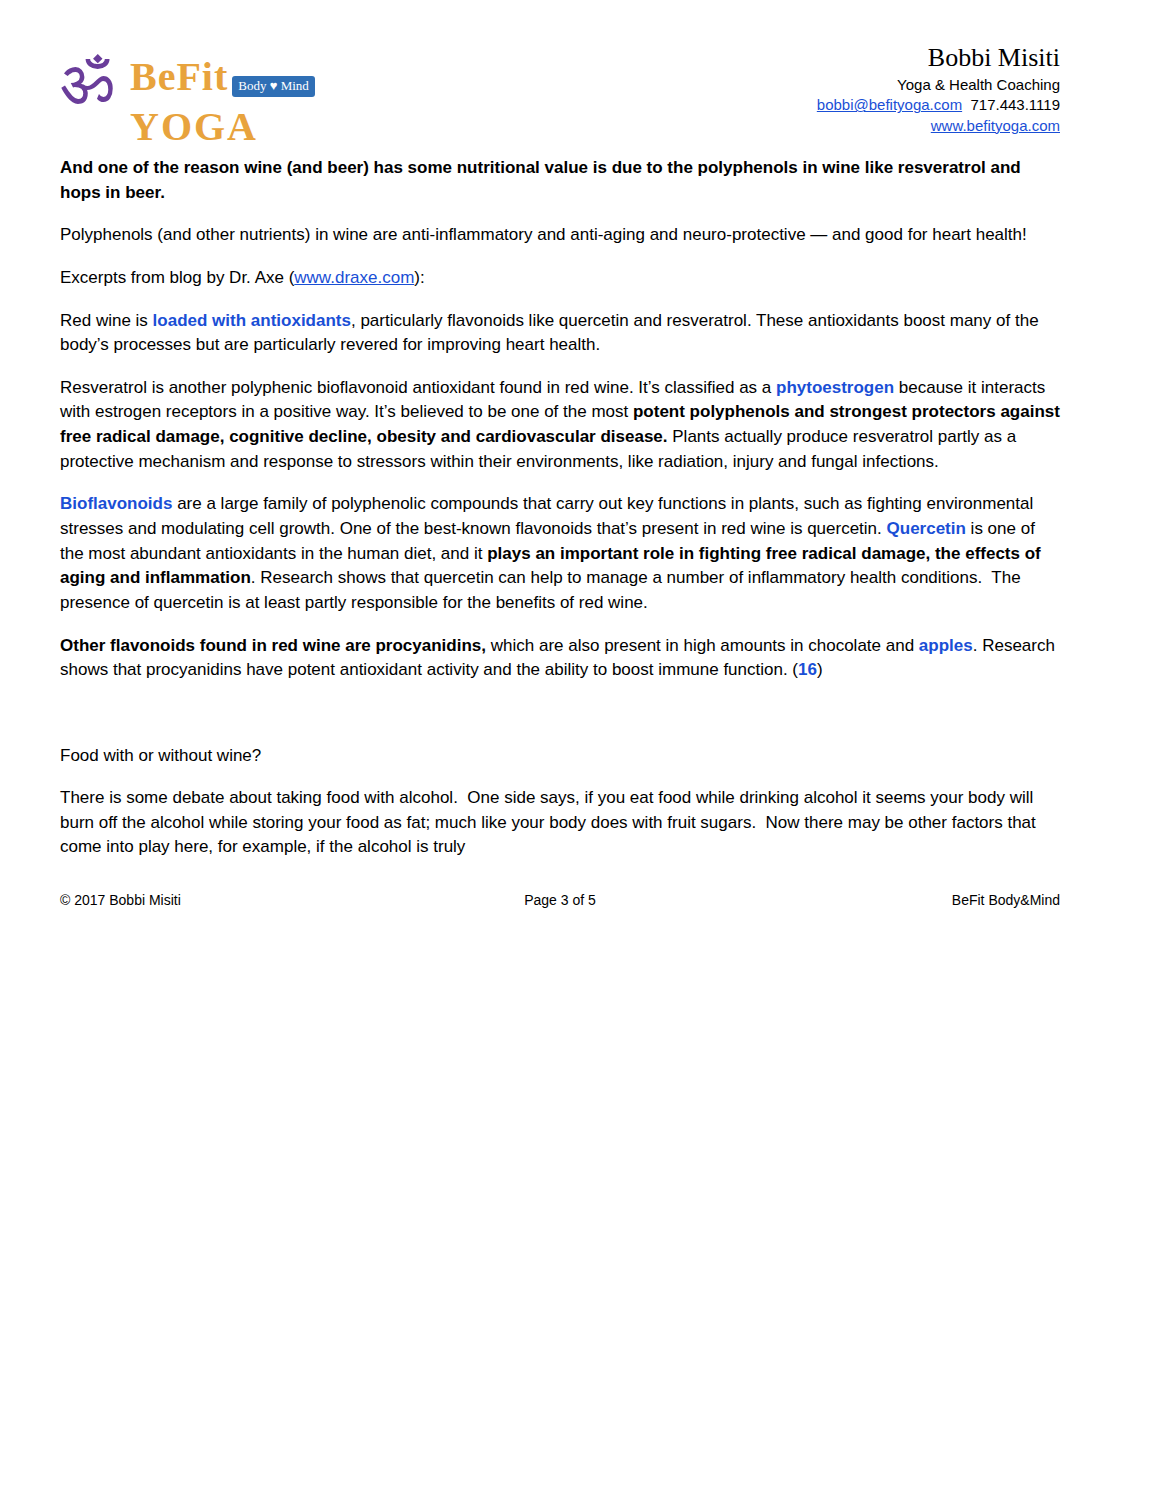ॐ BeFit Body ♥ Mind YOGA
Bobbi Misiti
Yoga & Health Coaching
bobbi@befityoga.com 717.443.1119
www.befityoga.com
And one of the reason wine (and beer) has some nutritional value is due to the polyphenols in wine like resveratrol and hops in beer.
Polyphenols (and other nutrients) in wine are anti-inflammatory and anti-aging and neuro-protective — and good for heart health!
Excerpts from blog by Dr. Axe (www.draxe.com):
Red wine is loaded with antioxidants, particularly flavonoids like quercetin and resveratrol. These antioxidants boost many of the body’s processes but are particularly revered for improving heart health.
Resveratrol is another polyphenic bioflavonoid antioxidant found in red wine. It’s classified as a phytoestrogen because it interacts with estrogen receptors in a positive way. It’s believed to be one of the most potent polyphenols and strongest protectors against free radical damage, cognitive decline, obesity and cardiovascular disease. Plants actually produce resveratrol partly as a protective mechanism and response to stressors within their environments, like radiation, injury and fungal infections.
Bioflavonoids are a large family of polyphenolic compounds that carry out key functions in plants, such as fighting environmental stresses and modulating cell growth. One of the best-known flavonoids that’s present in red wine is quercetin. Quercetin is one of the most abundant antioxidants in the human diet, and it plays an important role in fighting free radical damage, the effects of aging and inflammation. Research shows that quercetin can help to manage a number of inflammatory health conditions. The presence of quercetin is at least partly responsible for the benefits of red wine.
Other flavonoids found in red wine are procyanidins, which are also present in high amounts in chocolate and apples. Research shows that procyanidins have potent antioxidant activity and the ability to boost immune function. (16)
Food with or without wine?
There is some debate about taking food with alcohol. One side says, if you eat food while drinking alcohol it seems your body will burn off the alcohol while storing your food as fat; much like your body does with fruit sugars. Now there may be other factors that come into play here, for example, if the alcohol is truly
© 2017 Bobbi Misiti Page 3 of 5 BeFit Body&Mind